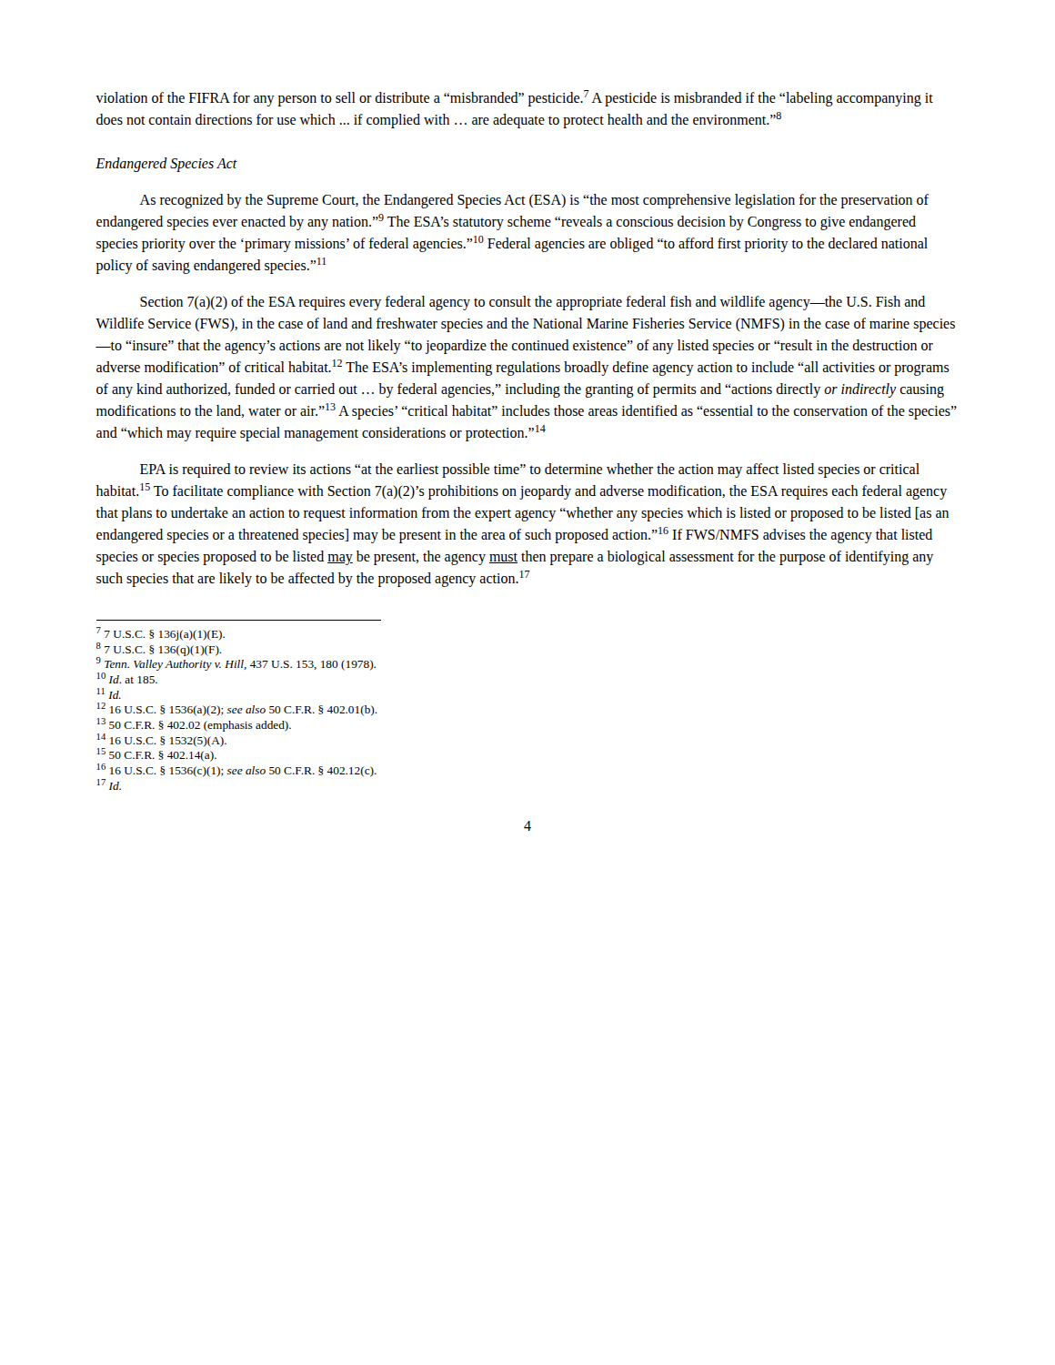violation of the FIFRA for any person to sell or distribute a “misbranded” pesticide.7 A pesticide is misbranded if the “labeling accompanying it does not contain directions for use which ... if complied with … are adequate to protect health and the environment.”8
Endangered Species Act
As recognized by the Supreme Court, the Endangered Species Act (ESA) is “the most comprehensive legislation for the preservation of endangered species ever enacted by any nation.”9 The ESA’s statutory scheme “reveals a conscious decision by Congress to give endangered species priority over the ‘primary missions’ of federal agencies.”10 Federal agencies are obliged “to afford first priority to the declared national policy of saving endangered species.”11
Section 7(a)(2) of the ESA requires every federal agency to consult the appropriate federal fish and wildlife agency—the U.S. Fish and Wildlife Service (FWS), in the case of land and freshwater species and the National Marine Fisheries Service (NMFS) in the case of marine species—to “insure” that the agency’s actions are not likely “to jeopardize the continued existence” of any listed species or “result in the destruction or adverse modification” of critical habitat.12 The ESA’s implementing regulations broadly define agency action to include “all activities or programs of any kind authorized, funded or carried out … by federal agencies,” including the granting of permits and “actions directly or indirectly causing modifications to the land, water or air.”13 A species’ “critical habitat” includes those areas identified as “essential to the conservation of the species” and “which may require special management considerations or protection.”14
EPA is required to review its actions “at the earliest possible time” to determine whether the action may affect listed species or critical habitat.15 To facilitate compliance with Section 7(a)(2)’s prohibitions on jeopardy and adverse modification, the ESA requires each federal agency that plans to undertake an action to request information from the expert agency “whether any species which is listed or proposed to be listed [as an endangered species or a threatened species] may be present in the area of such proposed action.”16 If FWS/NMFS advises the agency that listed species or species proposed to be listed may be present, the agency must then prepare a biological assessment for the purpose of identifying any such species that are likely to be affected by the proposed agency action.17
7 7 U.S.C. § 136j(a)(1)(E).
8 7 U.S.C. § 136(q)(1)(F).
9 Tenn. Valley Authority v. Hill, 437 U.S. 153, 180 (1978).
10 Id. at 185.
11 Id.
12 16 U.S.C. § 1536(a)(2); see also 50 C.F.R. § 402.01(b).
13 50 C.F.R. § 402.02 (emphasis added).
14 16 U.S.C. § 1532(5)(A).
15 50 C.F.R. § 402.14(a).
16 16 U.S.C. § 1536(c)(1); see also 50 C.F.R. § 402.12(c).
17 Id.
4